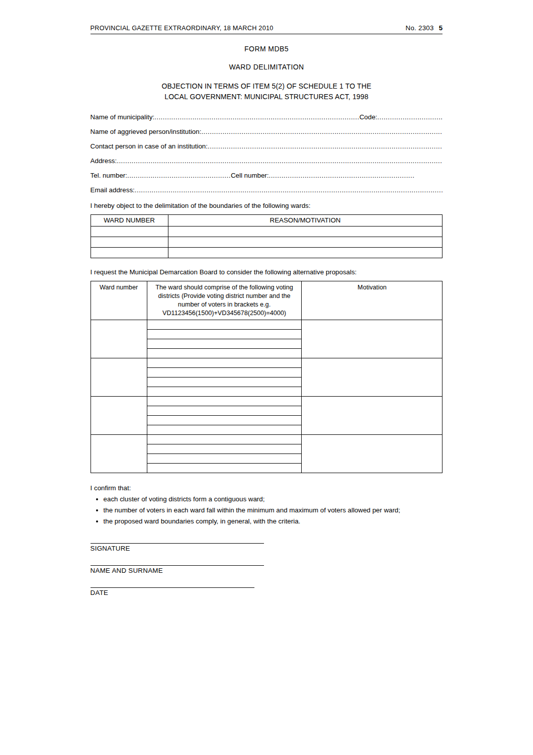PROVINCIAL GAZETTE EXTRAORDINARY, 18 MARCH 2010
No. 23035
FORM MDB5
WARD DELIMITATION
OBJECTION IN TERMS OF ITEM 5(2) OF SCHEDULE 1 TO THE
LOCAL GOVERNMENT: MUNICIPAL STRUCTURES ACT, 1998
Name of municipality:................................................................................................. Code:...............................
Name of aggrieved person/institution:.....................................................................................................................
Contact person in case of an institution:..................................................................................................................
Address:.......................................................................................................................................................................
Tel. number:................................................. Cell number:.....................................................................
Email address:..............................................................................................................................................................
I hereby object to the delimitation of the boundaries of the following wards:
| WARD NUMBER | REASON/MOTIVATION |
| --- | --- |
I request the Municipal Demarcation Board to consider the following alternative proposals:
| Ward number | The ward should comprise of the following voting districts (Provide voting district number and the number of voters in brackets e.g. VD1123456(1500)+VD345678(2500)=4000) | Motivation |
| --- | --- | --- |
I confirm that:
each cluster of voting districts form a contiguous ward;
the number of voters in each ward fall within the minimum and maximum of voters allowed per ward;
the proposed ward boundaries comply, in general, with the criteria.
SIGNATURE
NAME AND SURNAME
DATE